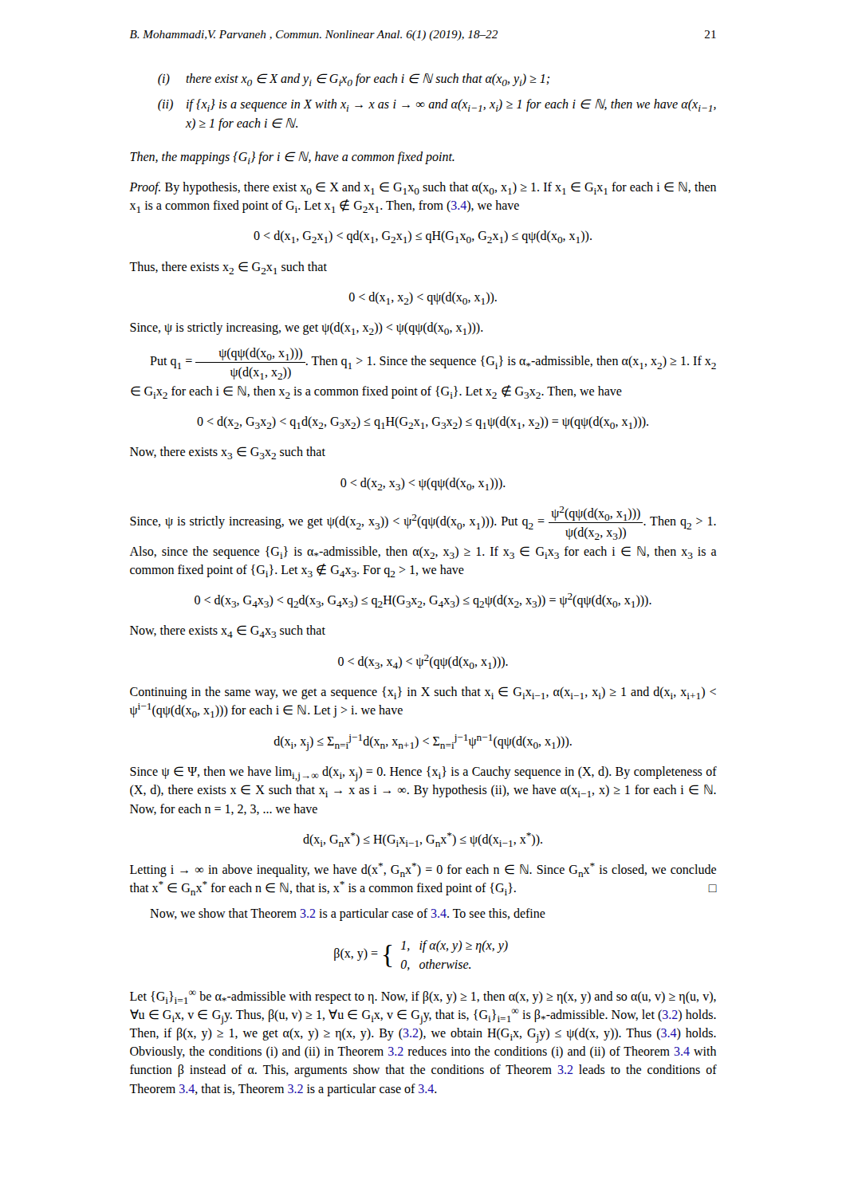B. Mohammadi,V. Parvaneh , Commun. Nonlinear Anal. 6(1) (2019), 18–22 21
(i) there exist x0 ∈ X and yi ∈ Gix0 for each i ∈ ℕ such that α(x0, yi) ≥ 1;
(ii) if {xi} is a sequence in X with xi → x as i → ∞ and α(xi−1, xi) ≥ 1 for each i ∈ ℕ, then we have α(xi−1, x) ≥ 1 for each i ∈ ℕ.
Then, the mappings {Gi} for i ∈ ℕ, have a common fixed point.
Proof. By hypothesis, there exist x0 ∈ X and x1 ∈ G1x0 such that α(x0, x1) ≥ 1. If x1 ∈ Gix1 for each i ∈ ℕ, then x1 is a common fixed point of Gi. Let x1 ∉ G2x1. Then, from (3.4), we have
0 < d(x1, G2x1) < qd(x1, G2x1) ≤ qH(G1x0, G2x1) ≤ qψ(d(x0, x1)).
Thus, there exists x2 ∈ G2x1 such that
0 < d(x1, x2) < qψ(d(x0, x1)).
Since, ψ is strictly increasing, we get ψ(d(x1, x2)) < ψ(qψ(d(x0, x1))).
Put q1 = ψ(qψ(d(x0, x1))) ψ(d(x1, x2)). Then q1 > 1. Since the sequence {Gi} is α*-admissible, then α(x1, x2) ≥ 1. If x2 ∈ Gix2 for each i ∈ ℕ, then x2 is a common fixed point of {Gi}. Let x2 ∉ G3x2. Then, we have
0 < d(x2, G3x2) < q1d(x2, G3x2) ≤ q1H(G2x1, G3x2) ≤ q1ψ(d(x1, x2)) = ψ(qψ(d(x0, x1))).
Now, there exists x3 ∈ G3x2 such that
0 < d(x2, x3) < ψ(qψ(d(x0, x1))).
Since, ψ is strictly increasing, we get ψ(d(x2, x3)) < ψ2(qψ(d(x0, x1))). Put q2 = ψ2(qψ(d(x0, x1))) ψ(d(x2, x3)). Then q2 > 1. Also, since the sequence {Gi} is α*-admissible, then α(x2, x3) ≥ 1. If x3 ∈ Gix3 for each i ∈ ℕ, then x3 is a common fixed point of {Gi}. Let x3 ∉ G4x3. For q2 > 1, we have
0 < d(x3, G4x3) < q2d(x3, G4x3) ≤ q2H(G3x2, G4x3) ≤ q2ψ(d(x2, x3)) = ψ2(qψ(d(x0, x1))).
Now, there exists x4 ∈ G4x3 such that
0 < d(x3, x4) < ψ2(qψ(d(x0, x1))).
Continuing in the same way, we get a sequence {xi} in X such that xi ∈ Gixi−1, α(xi−1, xi) ≥ 1 and d(xi, xi+1) < ψi−1(qψ(d(x0, x1))) for each i ∈ ℕ. Let j > i. we have
d(xi, xj) ≤ Σn=ij−1d(xn, xn+1) < Σn=ij−1ψn−1(qψ(d(x0, x1))).
Since ψ ∈ Ψ, then we have limi,j→∞ d(xi, xj) = 0. Hence {xi} is a Cauchy sequence in (X, d). By completeness of (X, d), there exists x ∈ X such that xi → x as i → ∞. By hypothesis (ii), we have α(xi−1, x) ≥ 1 for each i ∈ ℕ. Now, for each n = 1, 2, 3, ... we have
d(xi, Gnx*) ≤ H(Gixi−1, Gnx*) ≤ ψ(d(xi−1, x*)).
Letting i → ∞ in above inequality, we have d(x*, Gnx*) = 0 for each n ∈ ℕ. Since Gnx* is closed, we conclude that x* ∈ Gnx* for each n ∈ ℕ, that is, x* is a common fixed point of {Gi}. □
Now, we show that Theorem 3.2 is a particular case of 3.4. To see this, define
β(x, y) = {
| 1, | if α(x, y) ≥ η(x, y) |
| 0, | otherwise. |
Let {Gi}i=1∞ be α*-admissible with respect to η. Now, if β(x, y) ≥ 1, then α(x, y) ≥ η(x, y) and so α(u, v) ≥ η(u, v), ∀u ∈ Gix, v ∈ Gjy. Thus, β(u, v) ≥ 1, ∀u ∈ Gix, v ∈ Gjy, that is, {Gi}i=1∞ is β*-admissible. Now, let (3.2) holds. Then, if β(x, y) ≥ 1, we get α(x, y) ≥ η(x, y). By (3.2), we obtain H(Gix, Gjy) ≤ ψ(d(x, y)). Thus (3.4) holds. Obviously, the conditions (i) and (ii) in Theorem 3.2 reduces into the conditions (i) and (ii) of Theorem 3.4 with function β instead of α. This, arguments show that the conditions of Theorem 3.2 leads to the conditions of Theorem 3.4, that is, Theorem 3.2 is a particular case of 3.4.